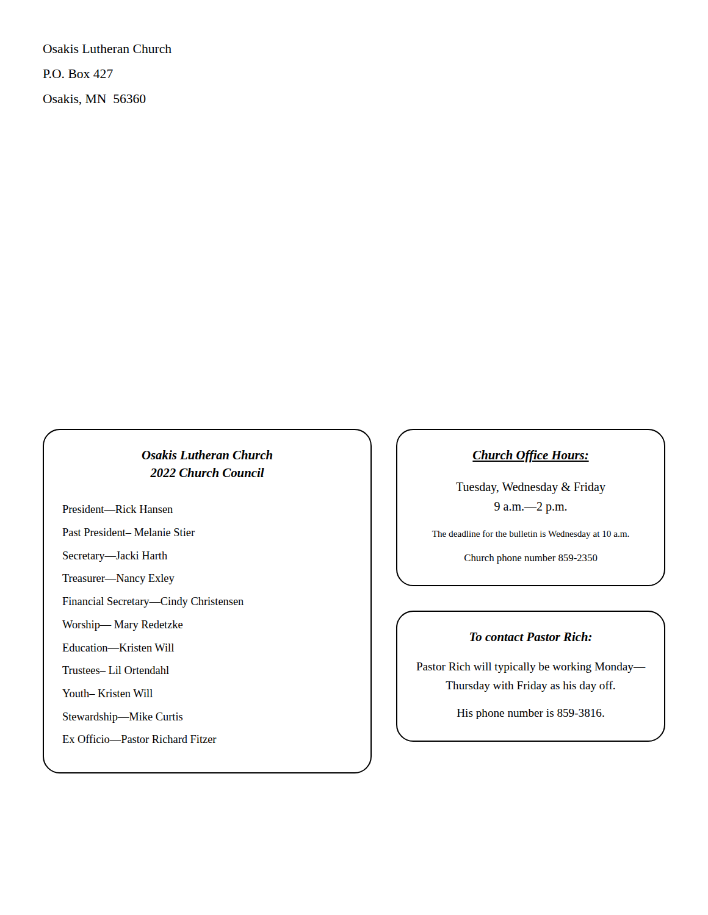Osakis Lutheran Church
P.O. Box 427
Osakis, MN 56360
Osakis Lutheran Church
2022 Church Council
President—Rick Hansen
Past President– Melanie Stier
Secretary—Jacki Harth
Treasurer—Nancy Exley
Financial Secretary—Cindy Christensen
Worship— Mary Redetzke
Education—Kristen Will
Trustees– Lil Ortendahl
Youth– Kristen Will
Stewardship—Mike Curtis
Ex Officio—Pastor Richard Fitzer
Church Office Hours:
Tuesday, Wednesday & Friday
9 a.m.—2 p.m.
The deadline for the bulletin is Wednesday at 10 a.m.
Church phone number 859-2350
To contact Pastor Rich:
Pastor Rich will typically be working Monday—Thursday with Friday as his day off.
His phone number is 859-3816.